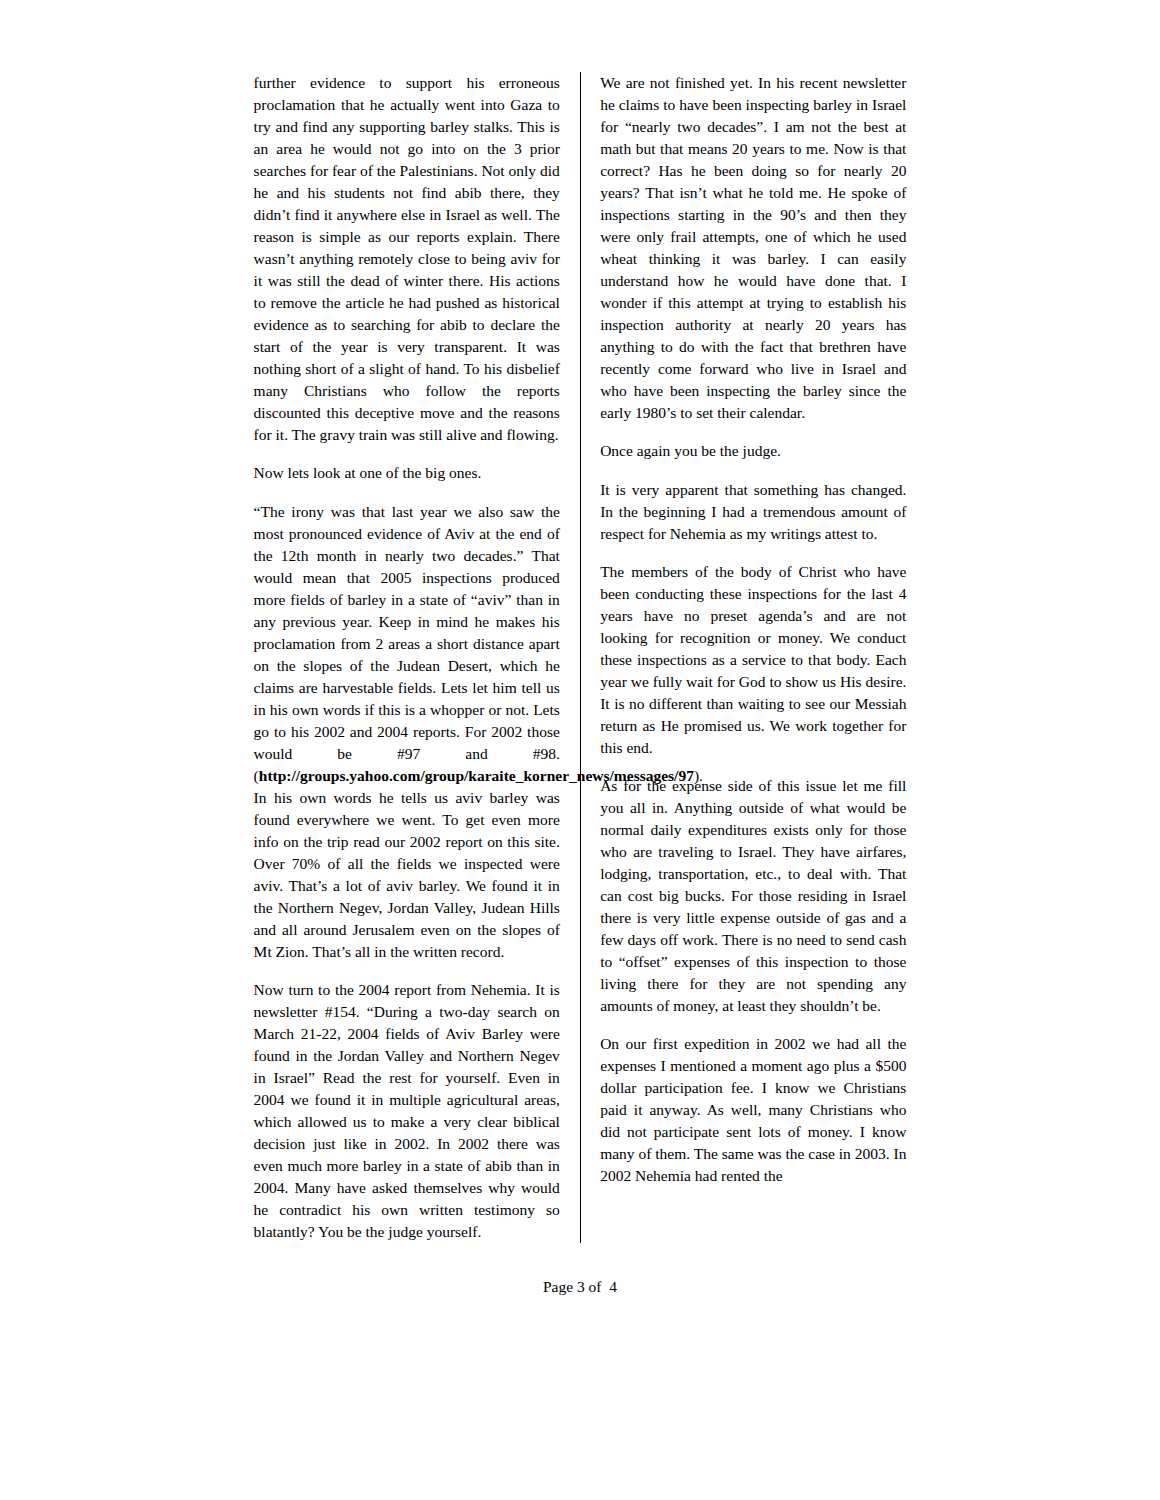further evidence to support his erroneous proclamation that he actually went into Gaza to try and find any supporting barley stalks. This is an area he would not go into on the 3 prior searches for fear of the Palestinians. Not only did he and his students not find abib there, they didn’t find it anywhere else in Israel as well. The reason is simple as our reports explain. There wasn’t anything remotely close to being aviv for it was still the dead of winter there. His actions to remove the article he had pushed as historical evidence as to searching for abib to declare the start of the year is very transparent. It was nothing short of a slight of hand. To his disbelief many Christians who follow the reports discounted this deceptive move and the reasons for it. The gravy train was still alive and flowing.
Now lets look at one of the big ones.
“The irony was that last year we also saw the most pronounced evidence of Aviv at the end of the 12th month in nearly two decades.” That would mean that 2005 inspections produced more fields of barley in a state of “aviv” than in any previous year. Keep in mind he makes his proclamation from 2 areas a short distance apart on the slopes of the Judean Desert, which he claims are harvestable fields. Lets let him tell us in his own words if this is a whopper or not. Lets go to his 2002 and 2004 reports. For 2002 those would be #97 and #98. (http://groups.yahoo.com/group/karaite_korner_news/messages/97). In his own words he tells us aviv barley was found everywhere we went. To get even more info on the trip read our 2002 report on this site. Over 70% of all the fields we inspected were aviv. That’s a lot of aviv barley. We found it in the Northern Negev, Jordan Valley, Judean Hills and all around Jerusalem even on the slopes of Mt Zion. That’s all in the written record.
Now turn to the 2004 report from Nehemia. It is newsletter #154. “During a two-day search on March 21-22, 2004 fields of Aviv Barley were found in the Jordan Valley and Northern Negev in Israel” Read the rest for yourself. Even in 2004 we found it in multiple agricultural areas, which allowed us to make a very clear biblical decision just like in 2002. In 2002 there was even much more barley in a state of abib than in 2004. Many have asked themselves why would he contradict his own written testimony so blatantly? You be the judge yourself.
We are not finished yet. In his recent newsletter he claims to have been inspecting barley in Israel for “nearly two decades”. I am not the best at math but that means 20 years to me. Now is that correct? Has he been doing so for nearly 20 years? That isn’t what he told me. He spoke of inspections starting in the 90’s and then they were only frail attempts, one of which he used wheat thinking it was barley. I can easily understand how he would have done that. I wonder if this attempt at trying to establish his inspection authority at nearly 20 years has anything to do with the fact that brethren have recently come forward who live in Israel and who have been inspecting the barley since the early 1980’s to set their calendar.
Once again you be the judge.
It is very apparent that something has changed. In the beginning I had a tremendous amount of respect for Nehemia as my writings attest to.
The members of the body of Christ who have been conducting these inspections for the last 4 years have no preset agenda’s and are not looking for recognition or money. We conduct these inspections as a service to that body. Each year we fully wait for God to show us His desire. It is no different than waiting to see our Messiah return as He promised us. We work together for this end.
As for the expense side of this issue let me fill you all in. Anything outside of what would be normal daily expenditures exists only for those who are traveling to Israel. They have airfares, lodging, transportation, etc., to deal with. That can cost big bucks. For those residing in Israel there is very little expense outside of gas and a few days off work. There is no need to send cash to “offset” expenses of this inspection to those living there for they are not spending any amounts of money, at least they shouldn’t be.
On our first expedition in 2002 we had all the expenses I mentioned a moment ago plus a $500 dollar participation fee. I know we Christians paid it anyway. As well, many Christians who did not participate sent lots of money. I know many of them. The same was the case in 2003. In 2002 Nehemia had rented the
Page 3 of 4